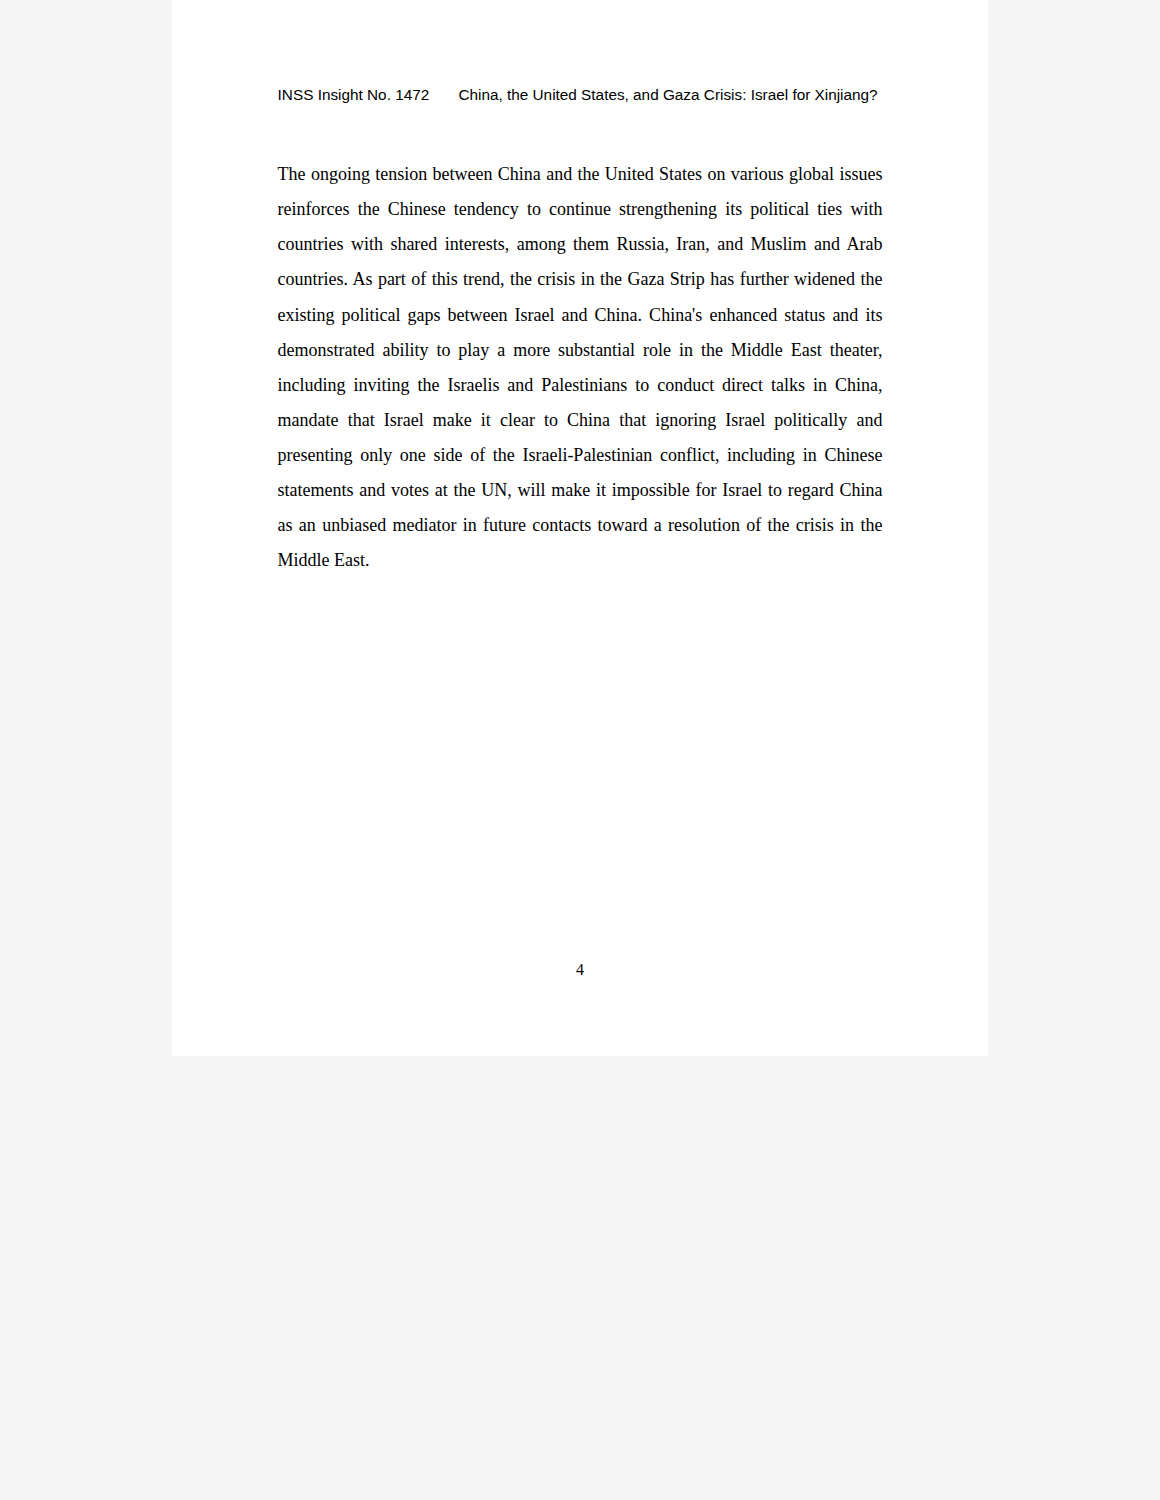INSS Insight No. 1472 China, the United States, and Gaza Crisis: Israel for Xinjiang?
The ongoing tension between China and the United States on various global issues reinforces the Chinese tendency to continue strengthening its political ties with countries with shared interests, among them Russia, Iran, and Muslim and Arab countries. As part of this trend, the crisis in the Gaza Strip has further widened the existing political gaps between Israel and China. China's enhanced status and its demonstrated ability to play a more substantial role in the Middle East theater, including inviting the Israelis and Palestinians to conduct direct talks in China, mandate that Israel make it clear to China that ignoring Israel politically and presenting only one side of the Israeli-Palestinian conflict, including in Chinese statements and votes at the UN, will make it impossible for Israel to regard China as an unbiased mediator in future contacts toward a resolution of the crisis in the Middle East.
4